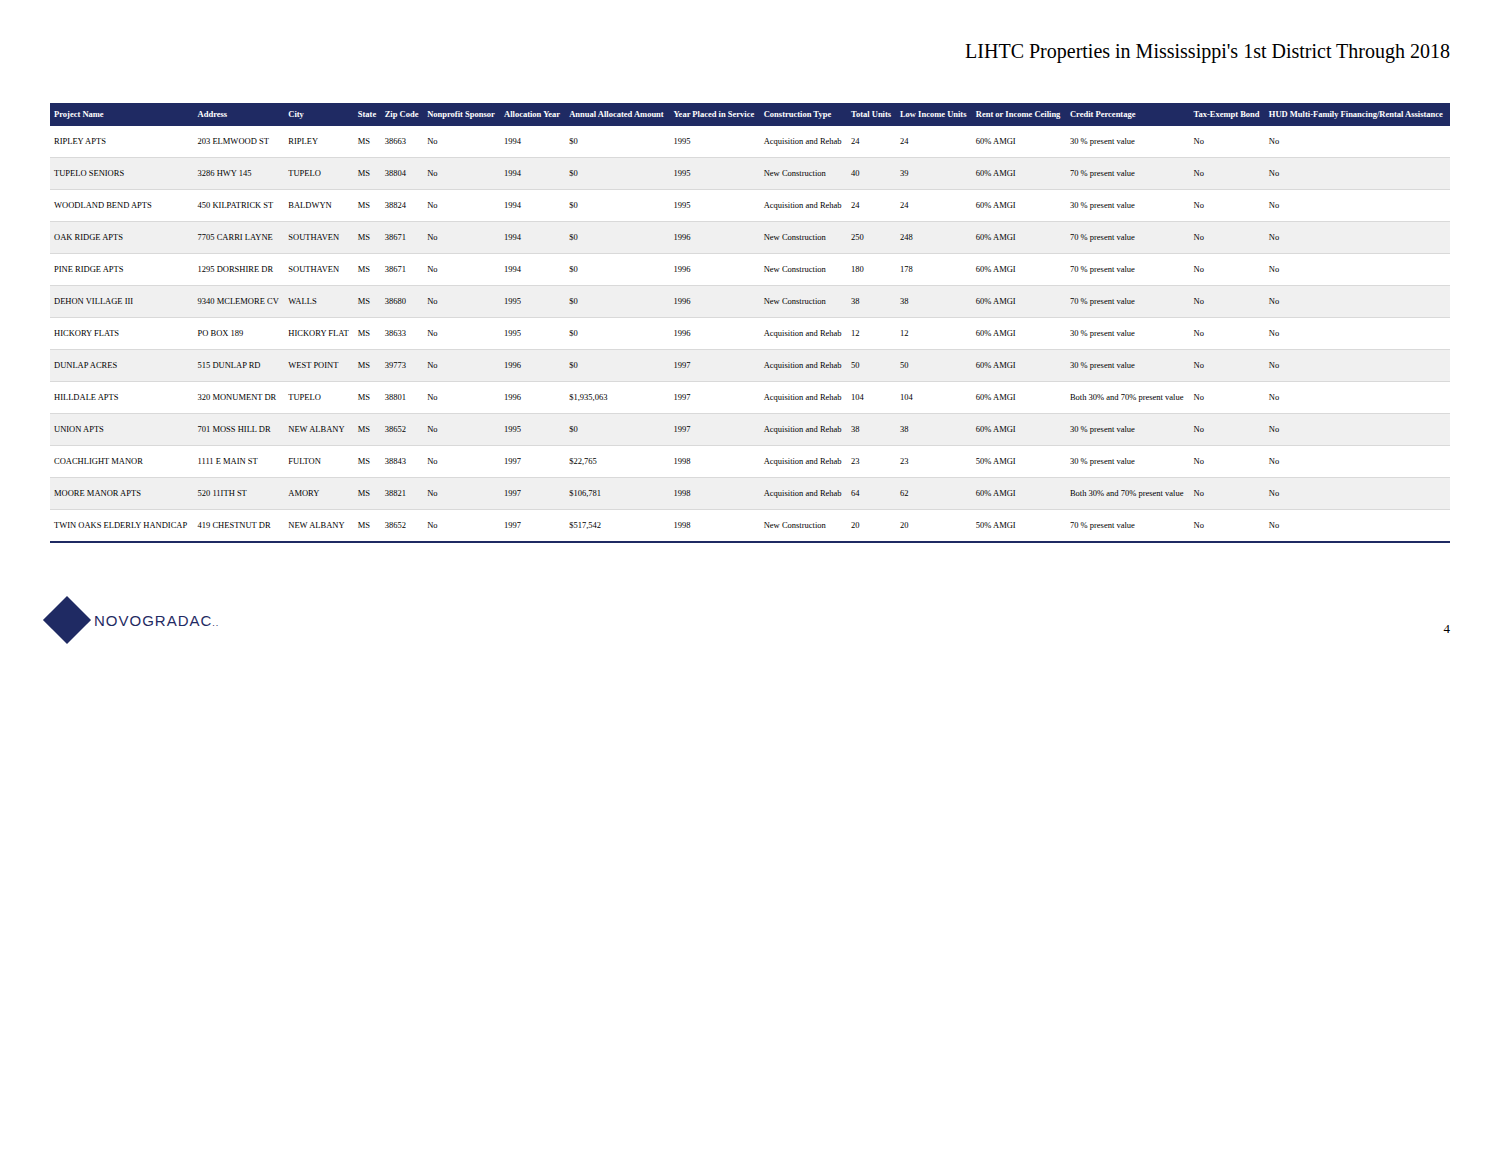LIHTC Properties in Mississippi's 1st District Through 2018
| Project Name | Address | City | State | Zip Code | Nonprofit Sponsor | Allocation Year | Annual Allocated Amount | Year Placed in Service | Construction Type | Total Units | Low Income Units | Rent or Income Ceiling | Credit Percentage | Tax-Exempt Bond | HUD Multi-Family Financing/Rental Assistance |
| --- | --- | --- | --- | --- | --- | --- | --- | --- | --- | --- | --- | --- | --- | --- | --- |
| RIPLEY APTS | 203 ELMWOOD ST | RIPLEY | MS | 38663 | No | 1994 | $0 | 1995 | Acquisition and Rehab | 24 | 24 | 60% AMGI | 30 % present value | No | No |
| TUPELO SENIORS | 3286 HWY 145 | TUPELO | MS | 38804 | No | 1994 | $0 | 1995 | New Construction | 40 | 39 | 60% AMGI | 70 % present value | No | No |
| WOODLAND BEND APTS | 450 KILPATRICK ST | BALDWYN | MS | 38824 | No | 1994 | $0 | 1995 | Acquisition and Rehab | 24 | 24 | 60% AMGI | 30 % present value | No | No |
| OAK RIDGE APTS | 7705 CARRI LAYNE | SOUTHAVEN | MS | 38671 | No | 1994 | $0 | 1996 | New Construction | 250 | 248 | 60% AMGI | 70 % present value | No | No |
| PINE RIDGE APTS | 1295 DORSHIRE DR | SOUTHAVEN | MS | 38671 | No | 1994 | $0 | 1996 | New Construction | 180 | 178 | 60% AMGI | 70 % present value | No | No |
| DEHON VILLAGE III | 9340 MCLEMORE CV | WALLS | MS | 38680 | No | 1995 | $0 | 1996 | New Construction | 38 | 38 | 60% AMGI | 70 % present value | No | No |
| HICKORY FLATS | PO BOX 189 | HICKORY FLAT | MS | 38633 | No | 1995 | $0 | 1996 | Acquisition and Rehab | 12 | 12 | 60% AMGI | 30 % present value | No | No |
| DUNLAP ACRES | 515 DUNLAP RD | WEST POINT | MS | 39773 | No | 1996 | $0 | 1997 | Acquisition and Rehab | 50 | 50 | 60% AMGI | 30 % present value | No | No |
| HILLDALE APTS | 320 MONUMENT DR | TUPELO | MS | 38801 | No | 1996 | $1,935,063 | 1997 | Acquisition and Rehab | 104 | 104 | 60% AMGI | Both 30% and 70% present value | No | No |
| UNION APTS | 701 MOSS HILL DR | NEW ALBANY | MS | 38652 | No | 1995 | $0 | 1997 | Acquisition and Rehab | 38 | 38 | 60% AMGI | 30 % present value | No | No |
| COACHLIGHT MANOR | 1111 E MAIN ST | FULTON | MS | 38843 | No | 1997 | $22,765 | 1998 | Acquisition and Rehab | 23 | 23 | 50% AMGI | 30 % present value | No | No |
| MOORE MANOR APTS | 520 11ITH ST | AMORY | MS | 38821 | No | 1997 | $106,781 | 1998 | Acquisition and Rehab | 64 | 62 | 60% AMGI | Both 30% and 70% present value | No | No |
| TWIN OAKS ELDERLY HANDICAP | 419 CHESTNUT DR | NEW ALBANY | MS | 38652 | No | 1997 | $517,542 | 1998 | New Construction | 20 | 20 | 50% AMGI | 70 % present value | No | No |
NOVOGRADAC..
4